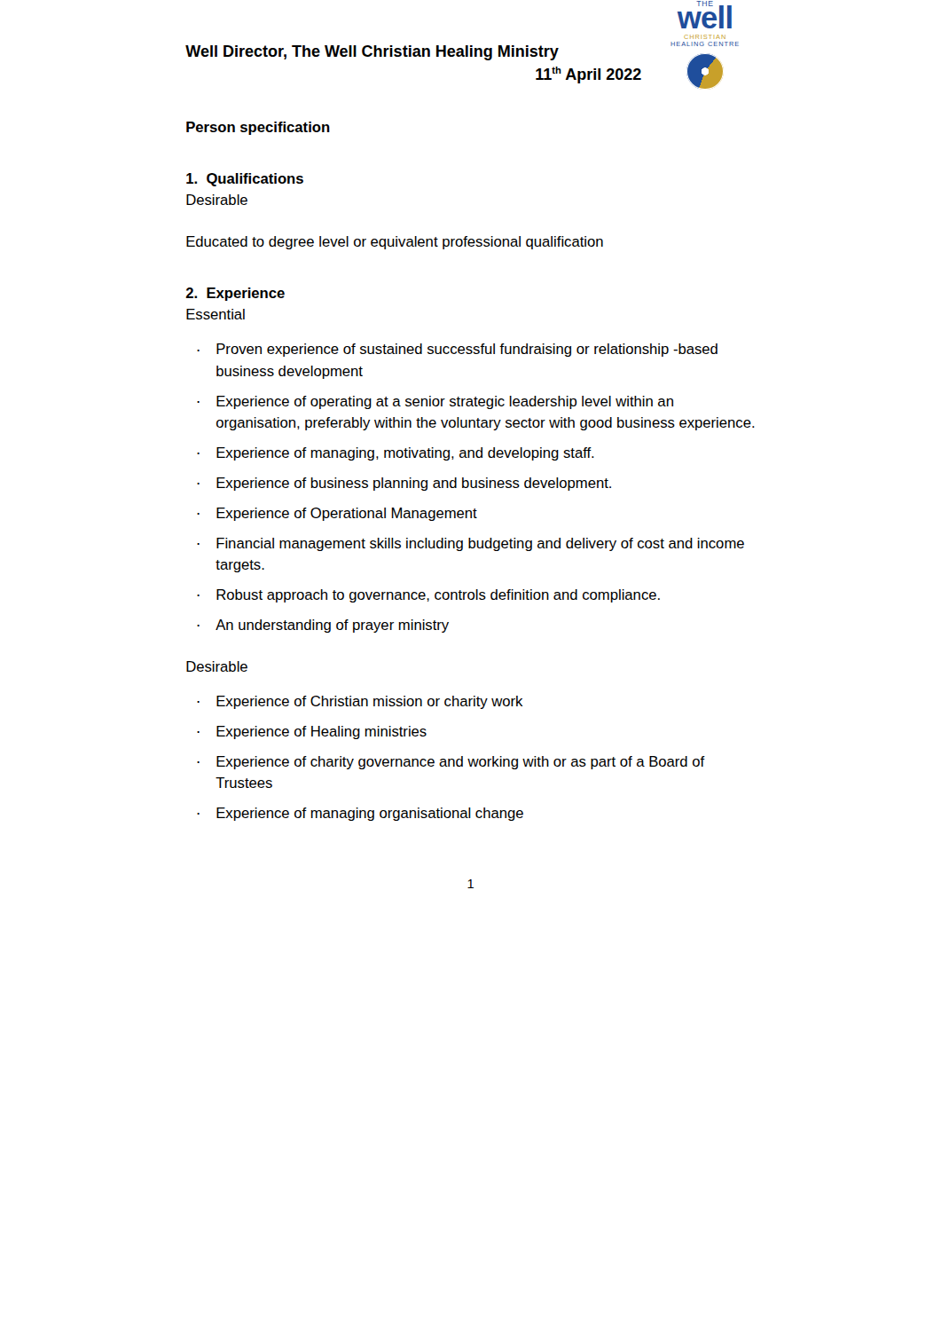The
well
Christian
Healing Centre
Well Director, The Well Christian Healing Ministry11th April 2022
Person specification
1. Qualifications
Desirable
Educated to degree level or equivalent professional qualification
2. Experience
Essential
Proven experience of sustained successful fundraising or relationship -based business development
Experience of operating at a senior strategic leadership level within an organisation, preferably within the voluntary sector with good business experience.
Experience of managing, motivating, and developing staff.
Experience of business planning and business development.
Experience of Operational Management
Financial management skills including budgeting and delivery of cost and income targets.
Robust approach to governance, controls definition and compliance.
An understanding of prayer ministry
Desirable
Experience of Christian mission or charity work
Experience of Healing ministries
Experience of charity governance and working with or as part of a Board of Trustees
Experience of managing organisational change
1